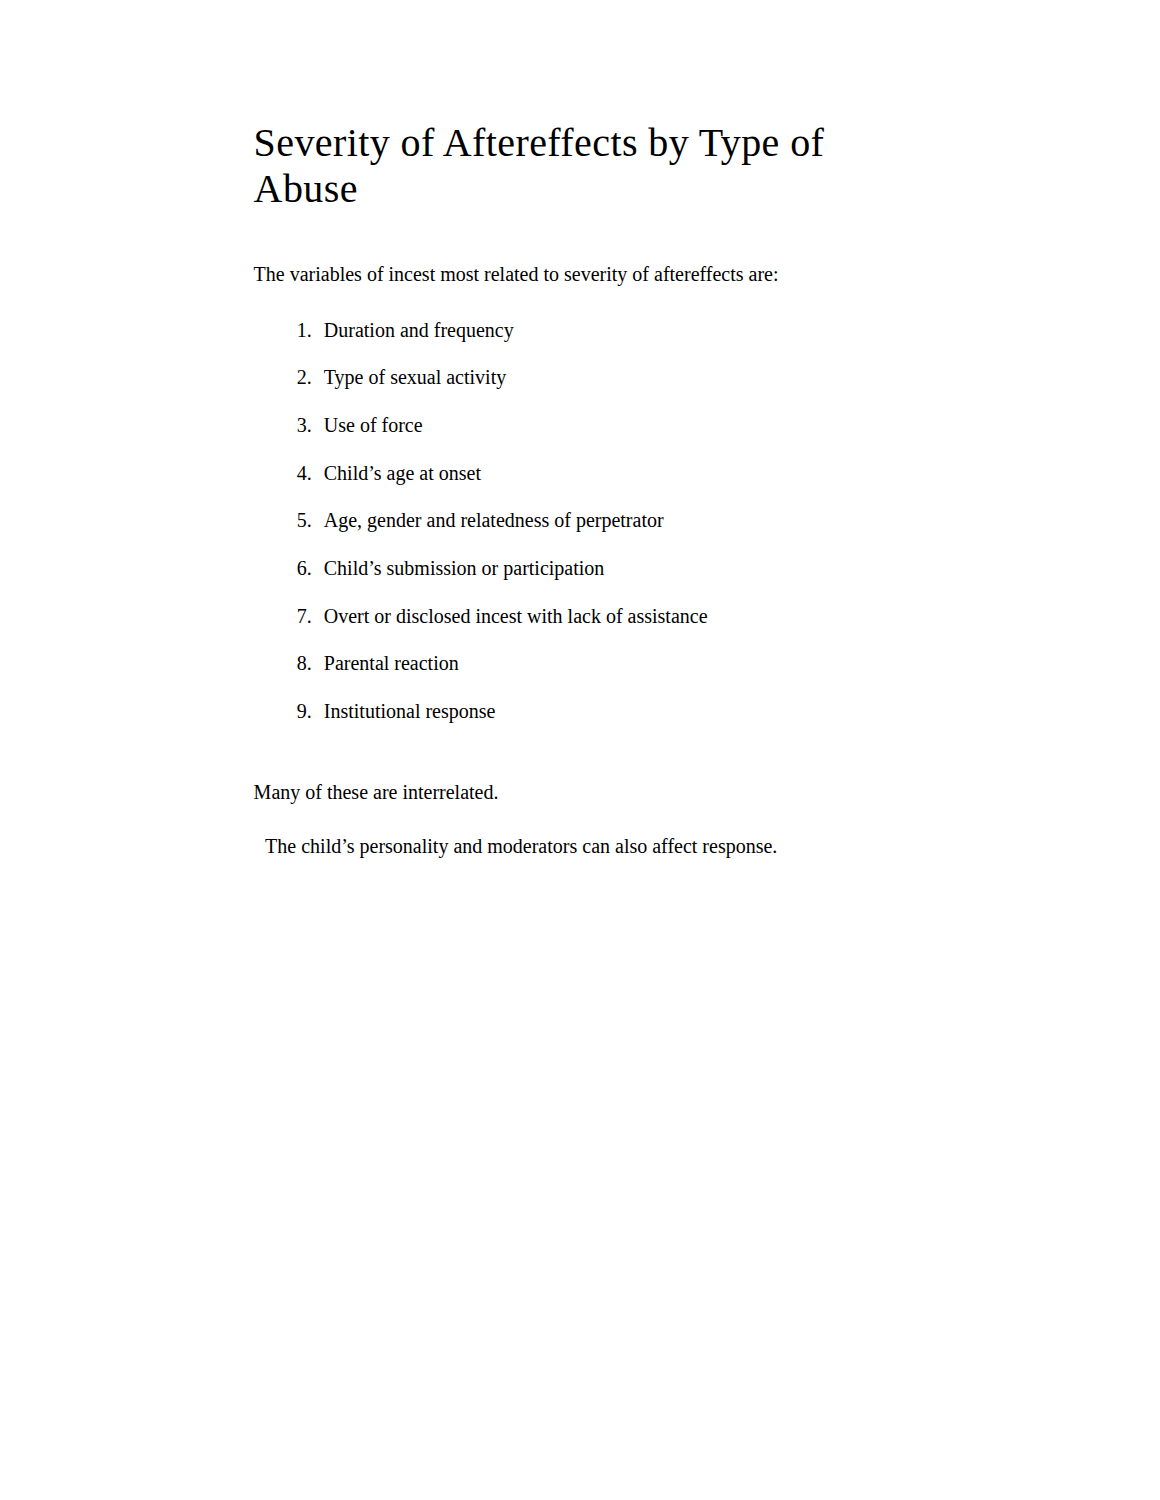Severity of Aftereffects by Type of Abuse
The variables of incest most related to severity of aftereffects are:
1. Duration and frequency
2. Type of sexual activity
3. Use of force
4. Child’s age at onset
5. Age, gender and relatedness of perpetrator
6. Child’s submission or participation
7. Overt or disclosed incest with lack of assistance
8. Parental reaction
9. Institutional response
Many of these are interrelated.
The child’s personality and moderators can also affect response.